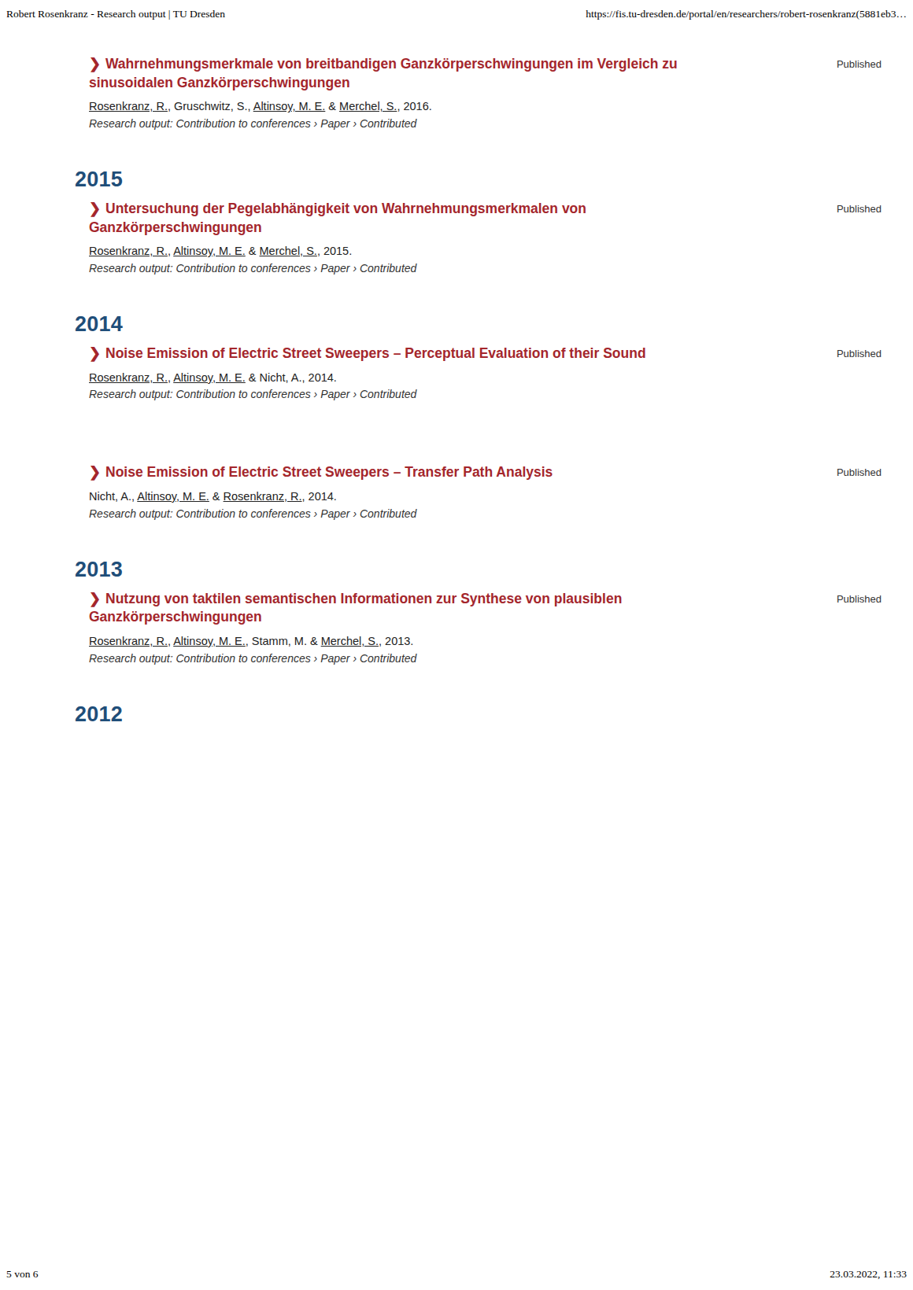Robert Rosenkranz - Research output | TU Dresden https://fis.tu-dresden.de/portal/en/researchers/robert-rosenkranz(5881eb3…
Published
❯Wahrnehmungsmerkmale von breitbandigen Ganzkörperschwingungen im Vergleich zu sinusoidalen Ganzkörperschwingungen
Rosenkranz, R., Gruschwitz, S., Altinsoy, M. E. & Merchel, S., 2016.
Research output: Contribution to conferences › Paper › Contributed
2015
Published
❯Untersuchung der Pegelabhängigkeit von Wahrnehmungsmerkmalen von Ganzkörperschwingungen
Rosenkranz, R., Altinsoy, M. E. & Merchel, S., 2015.
Research output: Contribution to conferences › Paper › Contributed
2014
Published
❯Noise Emission of Electric Street Sweepers – Perceptual Evaluation of their Sound
Rosenkranz, R., Altinsoy, M. E. & Nicht, A., 2014.
Research output: Contribution to conferences › Paper › Contributed
Published
❯Noise Emission of Electric Street Sweepers – Transfer Path Analysis
Nicht, A., Altinsoy, M. E. & Rosenkranz, R., 2014.
Research output: Contribution to conferences › Paper › Contributed
2013
Published
❯Nutzung von taktilen semantischen Informationen zur Synthese von plausiblen Ganzkörperschwingungen
Rosenkranz, R., Altinsoy, M. E., Stamm, M. & Merchel, S., 2013.
Research output: Contribution to conferences › Paper › Contributed
2012
5 von 6 23.03.2022, 11:33